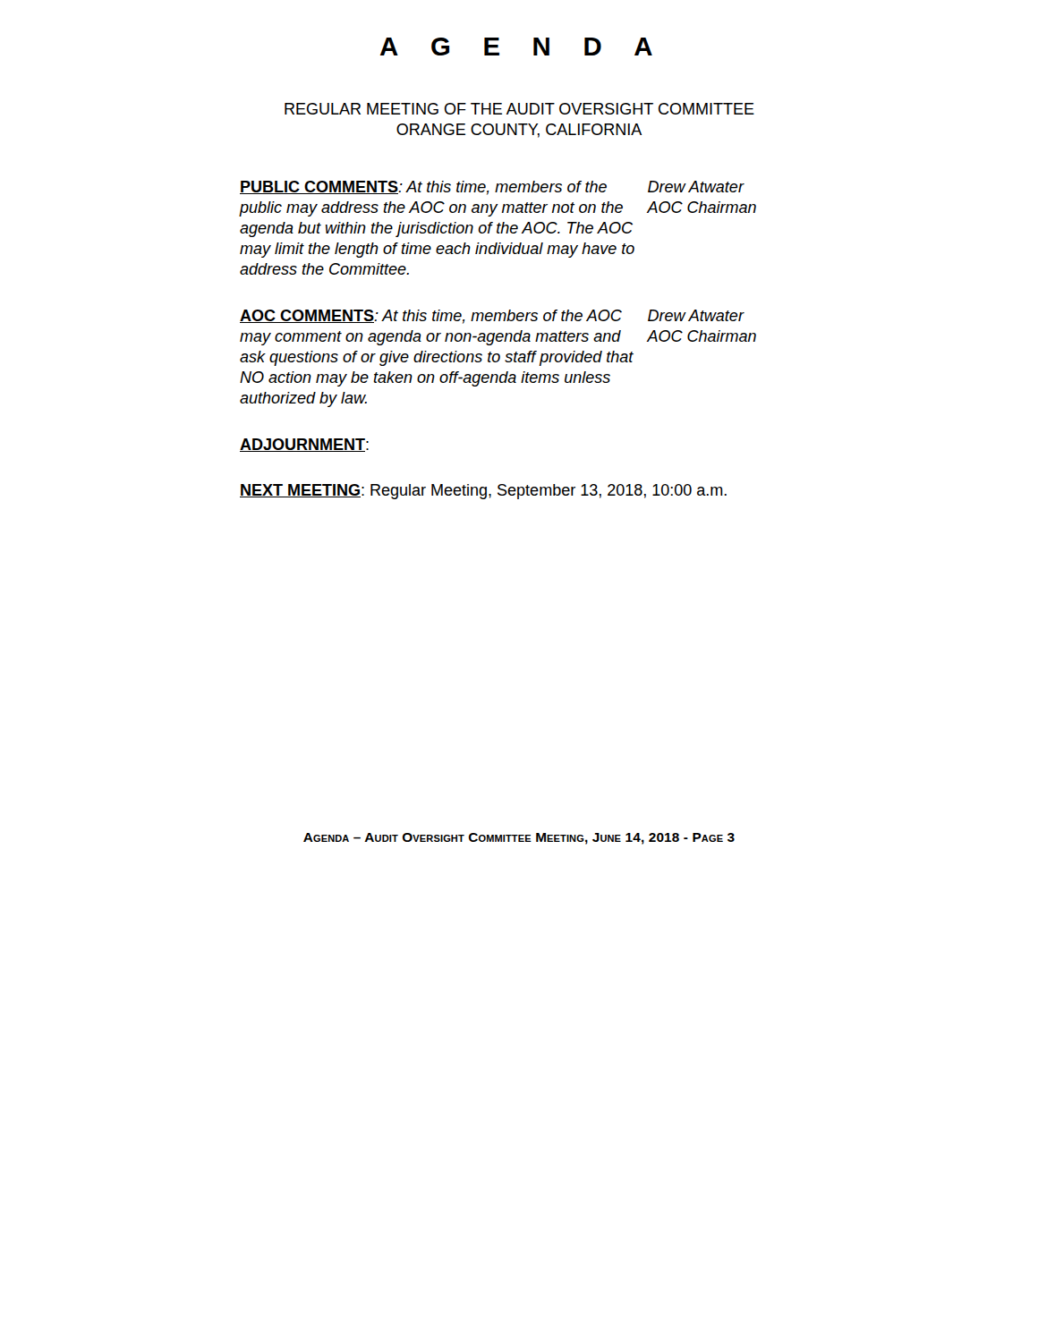A G E N D A
REGULAR MEETING OF THE AUDIT OVERSIGHT COMMITTEE
ORANGE COUNTY, CALIFORNIA
| PUBLIC COMMENTS : At this time, members of the public may address the AOC on any matter not on the agenda but within the jurisdiction of the AOC. The AOC may limit the length of time each individual may have to address the Committee. | Drew Atwater AOC Chairman |
| AOC COMMENTS : At this time, members of the AOC may comment on agenda or non-agenda matters and ask questions of or give directions to staff provided that NO action may be taken on off-agenda items unless authorized by law. | Drew Atwater AOC Chairman |
ADJOURNMENT:
NEXT MEETING: Regular Meeting, September 13, 2018, 10:00 a.m.
Agenda – Audit Oversight Committee Meeting, June 14, 2018 - Page 3